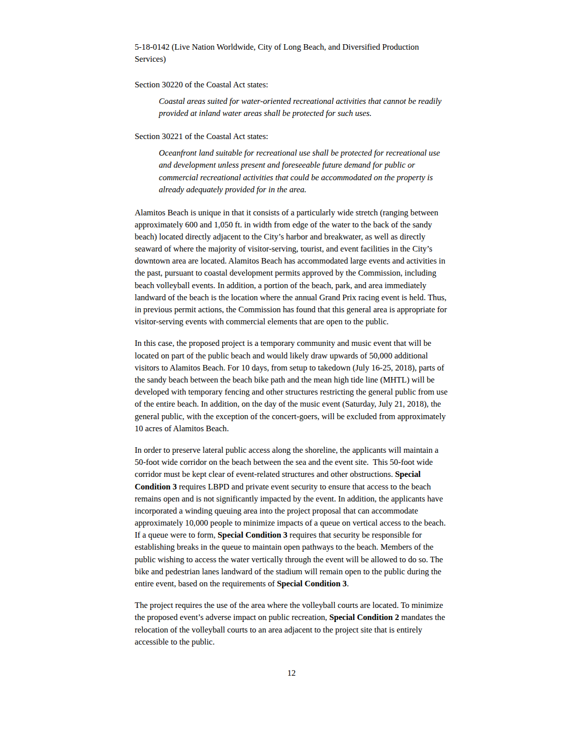5-18-0142 (Live Nation Worldwide, City of Long Beach, and Diversified Production Services)
Section 30220 of the Coastal Act states:
Coastal areas suited for water-oriented recreational activities that cannot be readily provided at inland water areas shall be protected for such uses.
Section 30221 of the Coastal Act states:
Oceanfront land suitable for recreational use shall be protected for recreational use and development unless present and foreseeable future demand for public or commercial recreational activities that could be accommodated on the property is already adequately provided for in the area.
Alamitos Beach is unique in that it consists of a particularly wide stretch (ranging between approximately 600 and 1,050 ft. in width from edge of the water to the back of the sandy beach) located directly adjacent to the City’s harbor and breakwater, as well as directly seaward of where the majority of visitor-serving, tourist, and event facilities in the City’s downtown area are located. Alamitos Beach has accommodated large events and activities in the past, pursuant to coastal development permits approved by the Commission, including beach volleyball events. In addition, a portion of the beach, park, and area immediately landward of the beach is the location where the annual Grand Prix racing event is held. Thus, in previous permit actions, the Commission has found that this general area is appropriate for visitor-serving events with commercial elements that are open to the public.
In this case, the proposed project is a temporary community and music event that will be located on part of the public beach and would likely draw upwards of 50,000 additional visitors to Alamitos Beach. For 10 days, from setup to takedown (July 16-25, 2018), parts of the sandy beach between the beach bike path and the mean high tide line (MHTL) will be developed with temporary fencing and other structures restricting the general public from use of the entire beach. In addition, on the day of the music event (Saturday, July 21, 2018), the general public, with the exception of the concert-goers, will be excluded from approximately 10 acres of Alamitos Beach.
In order to preserve lateral public access along the shoreline, the applicants will maintain a 50-foot wide corridor on the beach between the sea and the event site. This 50-foot wide corridor must be kept clear of event-related structures and other obstructions. Special Condition 3 requires LBPD and private event security to ensure that access to the beach remains open and is not significantly impacted by the event. In addition, the applicants have incorporated a winding queuing area into the project proposal that can accommodate approximately 10,000 people to minimize impacts of a queue on vertical access to the beach. If a queue were to form, Special Condition 3 requires that security be responsible for establishing breaks in the queue to maintain open pathways to the beach. Members of the public wishing to access the water vertically through the event will be allowed to do so. The bike and pedestrian lanes landward of the stadium will remain open to the public during the entire event, based on the requirements of Special Condition 3.
The project requires the use of the area where the volleyball courts are located. To minimize the proposed event’s adverse impact on public recreation, Special Condition 2 mandates the relocation of the volleyball courts to an area adjacent to the project site that is entirely accessible to the public.
12